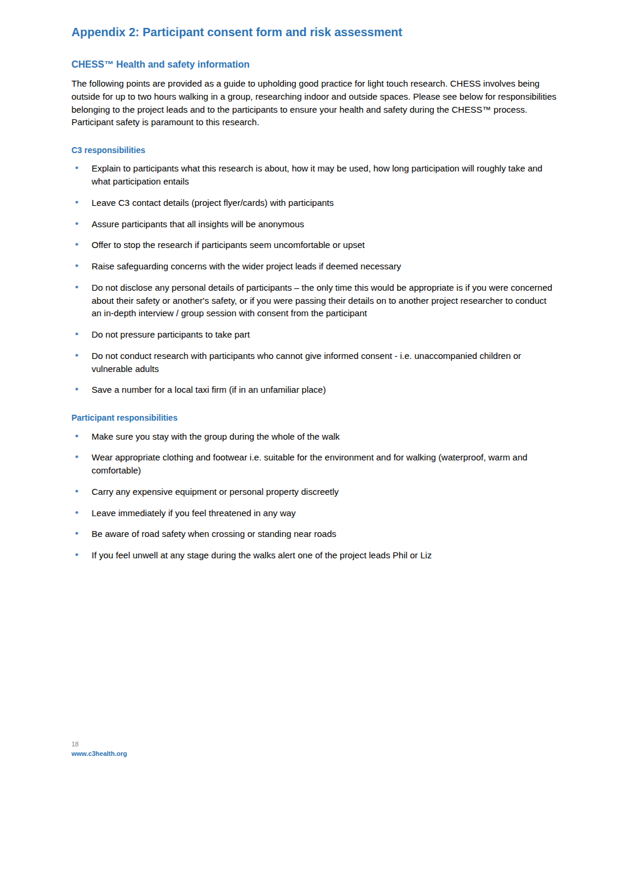Appendix 2: Participant consent form and risk assessment
CHESS™ Health and safety information
The following points are provided as a guide to upholding good practice for light touch research. CHESS involves being outside for up to two hours walking in a group, researching indoor and outside spaces. Please see below for responsibilities belonging to the project leads and to the participants to ensure your health and safety during the CHESS™ process. Participant safety is paramount to this research.
C3 responsibilities
Explain to participants what this research is about, how it may be used, how long participation will roughly take and what participation entails
Leave C3 contact details (project flyer/cards) with participants
Assure participants that all insights will be anonymous
Offer to stop the research if participants seem uncomfortable or upset
Raise safeguarding concerns with the wider project leads if deemed necessary
Do not disclose any personal details of participants – the only time this would be appropriate is if you were concerned about their safety or another's safety, or if you were passing their details on to another project researcher to conduct an in-depth interview / group session with consent from the participant
Do not pressure participants to take part
Do not conduct research with participants who cannot give informed consent - i.e. unaccompanied children or vulnerable adults
Save a number for a local taxi firm (if in an unfamiliar place)
Participant responsibilities
Make sure you stay with the group during the whole of the walk
Wear appropriate clothing and footwear i.e. suitable for the environment and for walking (waterproof, warm and comfortable)
Carry any expensive equipment or personal property discreetly
Leave immediately if you feel threatened in any way
Be aware of road safety when crossing or standing near roads
If you feel unwell at any stage during the walks alert one of the project leads Phil or Liz
18
www.c3health.org